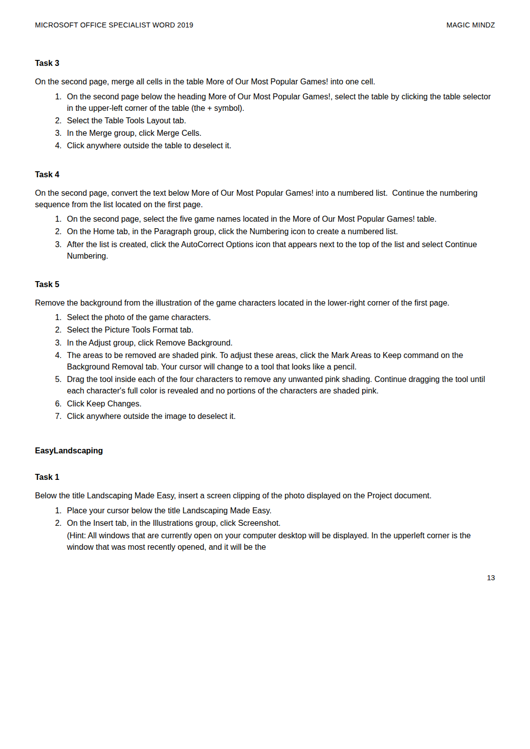MICROSOFT OFFICE SPECIALIST WORD 2019 MAGIC MINDZ
Task 3
On the second page, merge all cells in the table More of Our Most Popular Games! into one cell.
On the second page below the heading More of Our Most Popular Games!, select the table by clicking the table selector in the upper-left corner of the table (the + symbol).
Select the Table Tools Layout tab.
In the Merge group, click Merge Cells.
Click anywhere outside the table to deselect it.
Task 4
On the second page, convert the text below More of Our Most Popular Games! into a numbered list. Continue the numbering sequence from the list located on the first page.
On the second page, select the five game names located in the More of Our Most Popular Games! table.
On the Home tab, in the Paragraph group, click the Numbering icon to create a numbered list.
After the list is created, click the AutoCorrect Options icon that appears next to the top of the list and select Continue Numbering.
Task 5
Remove the background from the illustration of the game characters located in the lower-right corner of the first page.
Select the photo of the game characters.
Select the Picture Tools Format tab.
In the Adjust group, click Remove Background.
The areas to be removed are shaded pink. To adjust these areas, click the Mark Areas to Keep command on the Background Removal tab. Your cursor will change to a tool that looks like a pencil.
Drag the tool inside each of the four characters to remove any unwanted pink shading. Continue dragging the tool until each character's full color is revealed and no portions of the characters are shaded pink.
Click Keep Changes.
Click anywhere outside the image to deselect it.
EasyLandscaping
Task 1
Below the title Landscaping Made Easy, insert a screen clipping of the photo displayed on the Project document.
Place your cursor below the title Landscaping Made Easy.
On the Insert tab, in the Illustrations group, click Screenshot. (Hint: All windows that are currently open on your computer desktop will be displayed. In the upperleft corner is the window that was most recently opened, and it will be the
13